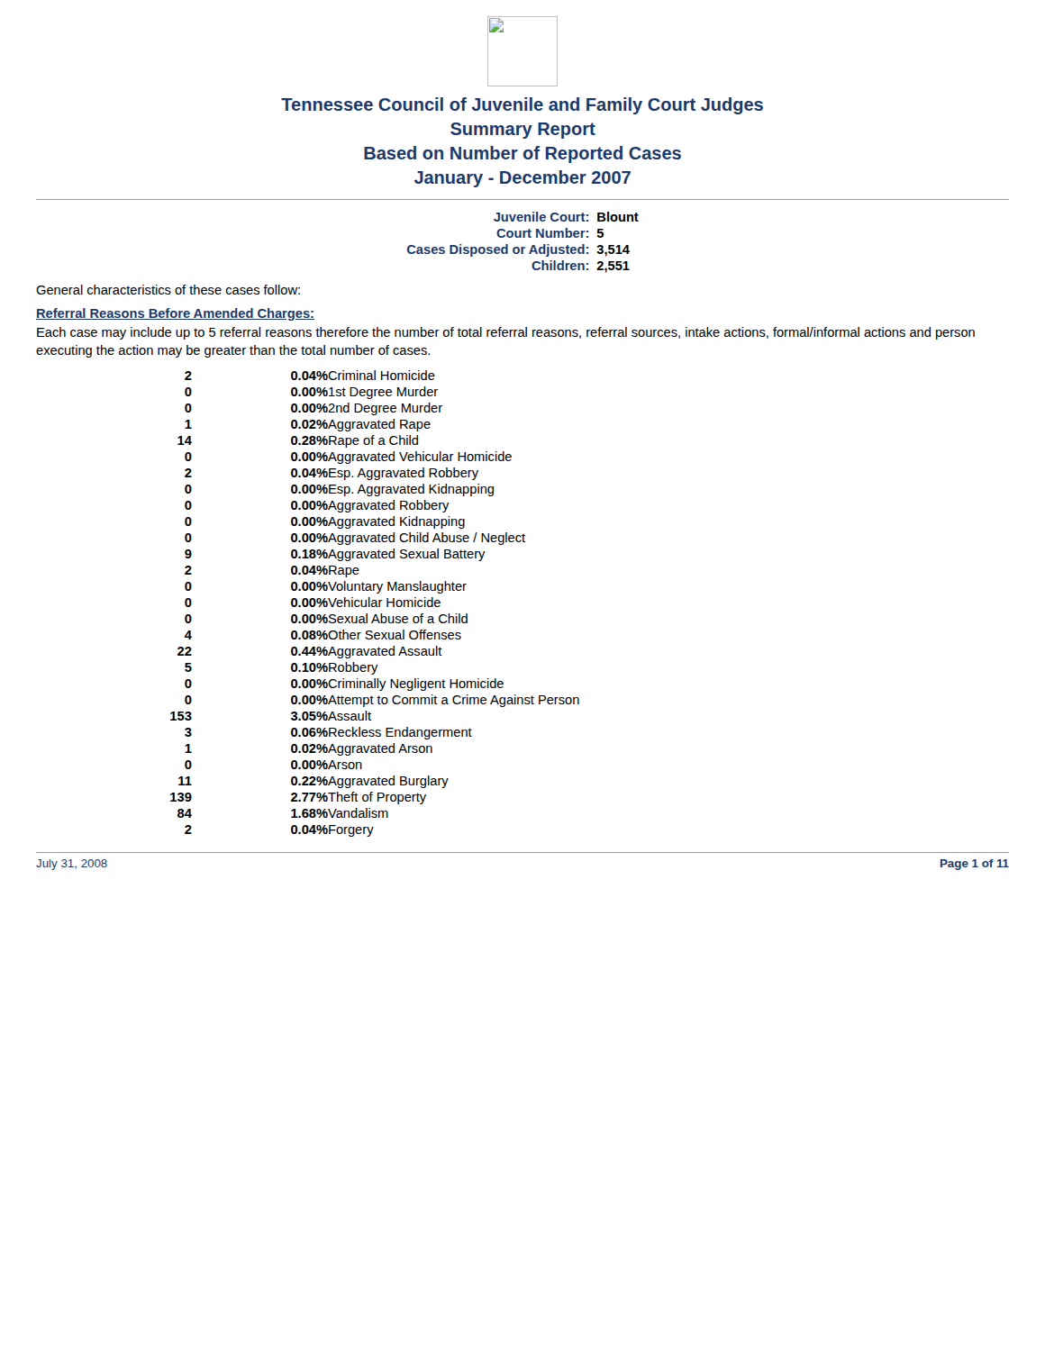Tennessee Council of Juvenile and Family Court Judges
Summary Report
Based on Number of Reported Cases
January - December 2007
| Juvenile Court: | Blount |
| Court Number: | 5 |
| Cases Disposed or Adjusted: | 3,514 |
| Children: | 2,551 |
General characteristics of these cases follow:
Referral Reasons Before Amended Charges:
Each case may include up to 5 referral reasons therefore the number of total referral reasons, referral sources, intake actions, formal/informal actions and person executing the action may be greater than the total number of cases.
| 2 | 0.04% | Criminal Homicide |
| 0 | 0.00% | 1st Degree Murder |
| 0 | 0.00% | 2nd Degree Murder |
| 1 | 0.02% | Aggravated Rape |
| 14 | 0.28% | Rape of a Child |
| 0 | 0.00% | Aggravated Vehicular Homicide |
| 2 | 0.04% | Esp. Aggravated Robbery |
| 0 | 0.00% | Esp. Aggravated Kidnapping |
| 0 | 0.00% | Aggravated Robbery |
| 0 | 0.00% | Aggravated Kidnapping |
| 0 | 0.00% | Aggravated Child Abuse / Neglect |
| 9 | 0.18% | Aggravated Sexual Battery |
| 2 | 0.04% | Rape |
| 0 | 0.00% | Voluntary Manslaughter |
| 0 | 0.00% | Vehicular Homicide |
| 0 | 0.00% | Sexual Abuse of a Child |
| 4 | 0.08% | Other Sexual Offenses |
| 22 | 0.44% | Aggravated Assault |
| 5 | 0.10% | Robbery |
| 0 | 0.00% | Criminally Negligent Homicide |
| 0 | 0.00% | Attempt to Commit a Crime Against Person |
| 153 | 3.05% | Assault |
| 3 | 0.06% | Reckless Endangerment |
| 1 | 0.02% | Aggravated Arson |
| 0 | 0.00% | Arson |
| 11 | 0.22% | Aggravated Burglary |
| 139 | 2.77% | Theft of Property |
| 84 | 1.68% | Vandalism |
| 2 | 0.04% | Forgery |
July 31, 2008
Page 1 of 11